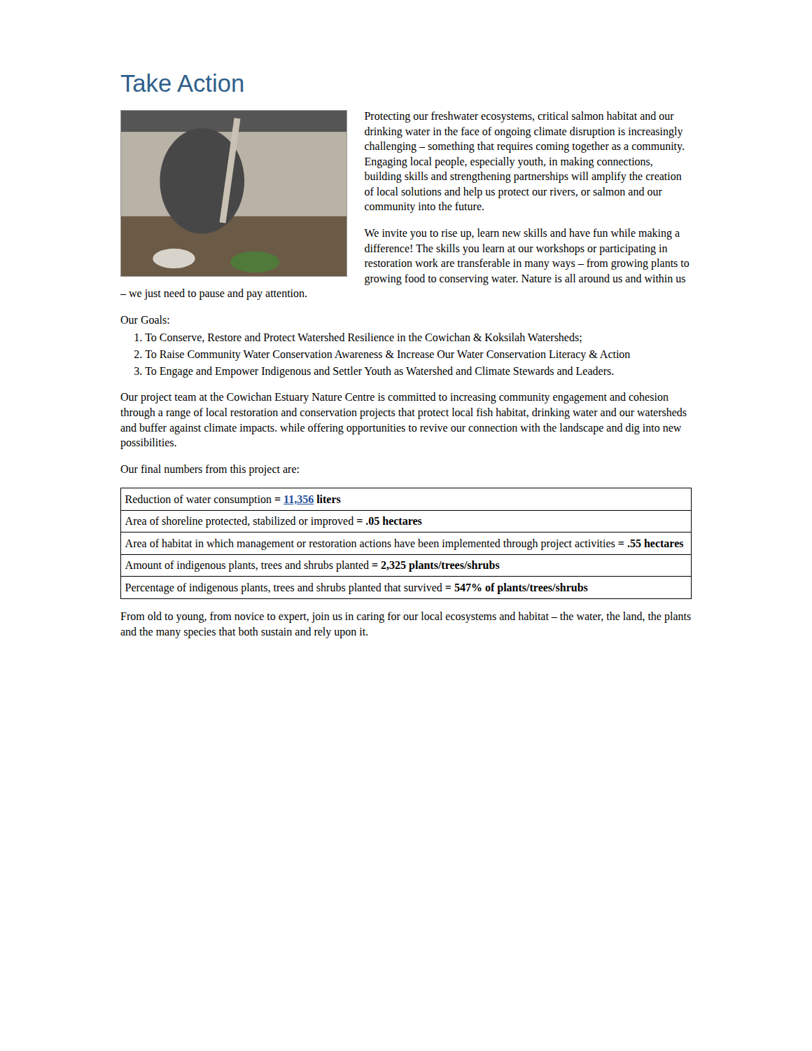Take Action
Protecting our freshwater ecosystems, critical salmon habitat and our drinking water in the face of ongoing climate disruption is increasingly challenging – something that requires coming together as a community. Engaging local people, especially youth, in making connections, building skills and strengthening partnerships will amplify the creation of local solutions and help us protect our rivers, or salmon and our community into the future.
We invite you to rise up, learn new skills and have fun while making a difference! The skills you learn at our workshops or participating in restoration work are transferable in many ways – from growing plants to growing food to conserving water. Nature is all around us and within us – we just need to pause and pay attention.
Our Goals:
To Conserve, Restore and Protect Watershed Resilience in the Cowichan & Koksilah Watersheds;
To Raise Community Water Conservation Awareness & Increase Our Water Conservation Literacy & Action
To Engage and Empower Indigenous and Settler Youth as Watershed and Climate Stewards and Leaders.
Our project team at the Cowichan Estuary Nature Centre is committed to increasing community engagement and cohesion through a range of local restoration and conservation projects that protect local fish habitat, drinking water and our watersheds and buffer against climate impacts. while offering opportunities to revive our connection with the landscape and dig into new possibilities.
Our final numbers from this project are:
| Reduction of water consumption = 11,356 liters |
| Area of shoreline protected, stabilized or improved = .05 hectares |
| Area of habitat in which management or restoration actions have been implemented through project activities = .55 hectares |
| Amount of indigenous plants, trees and shrubs planted = 2,325 plants/trees/shrubs |
| Percentage of indigenous plants, trees and shrubs planted that survived = 547% of plants/trees/shrubs |
From old to young, from novice to expert, join us in caring for our local ecosystems and habitat – the water, the land, the plants and the many species that both sustain and rely upon it.